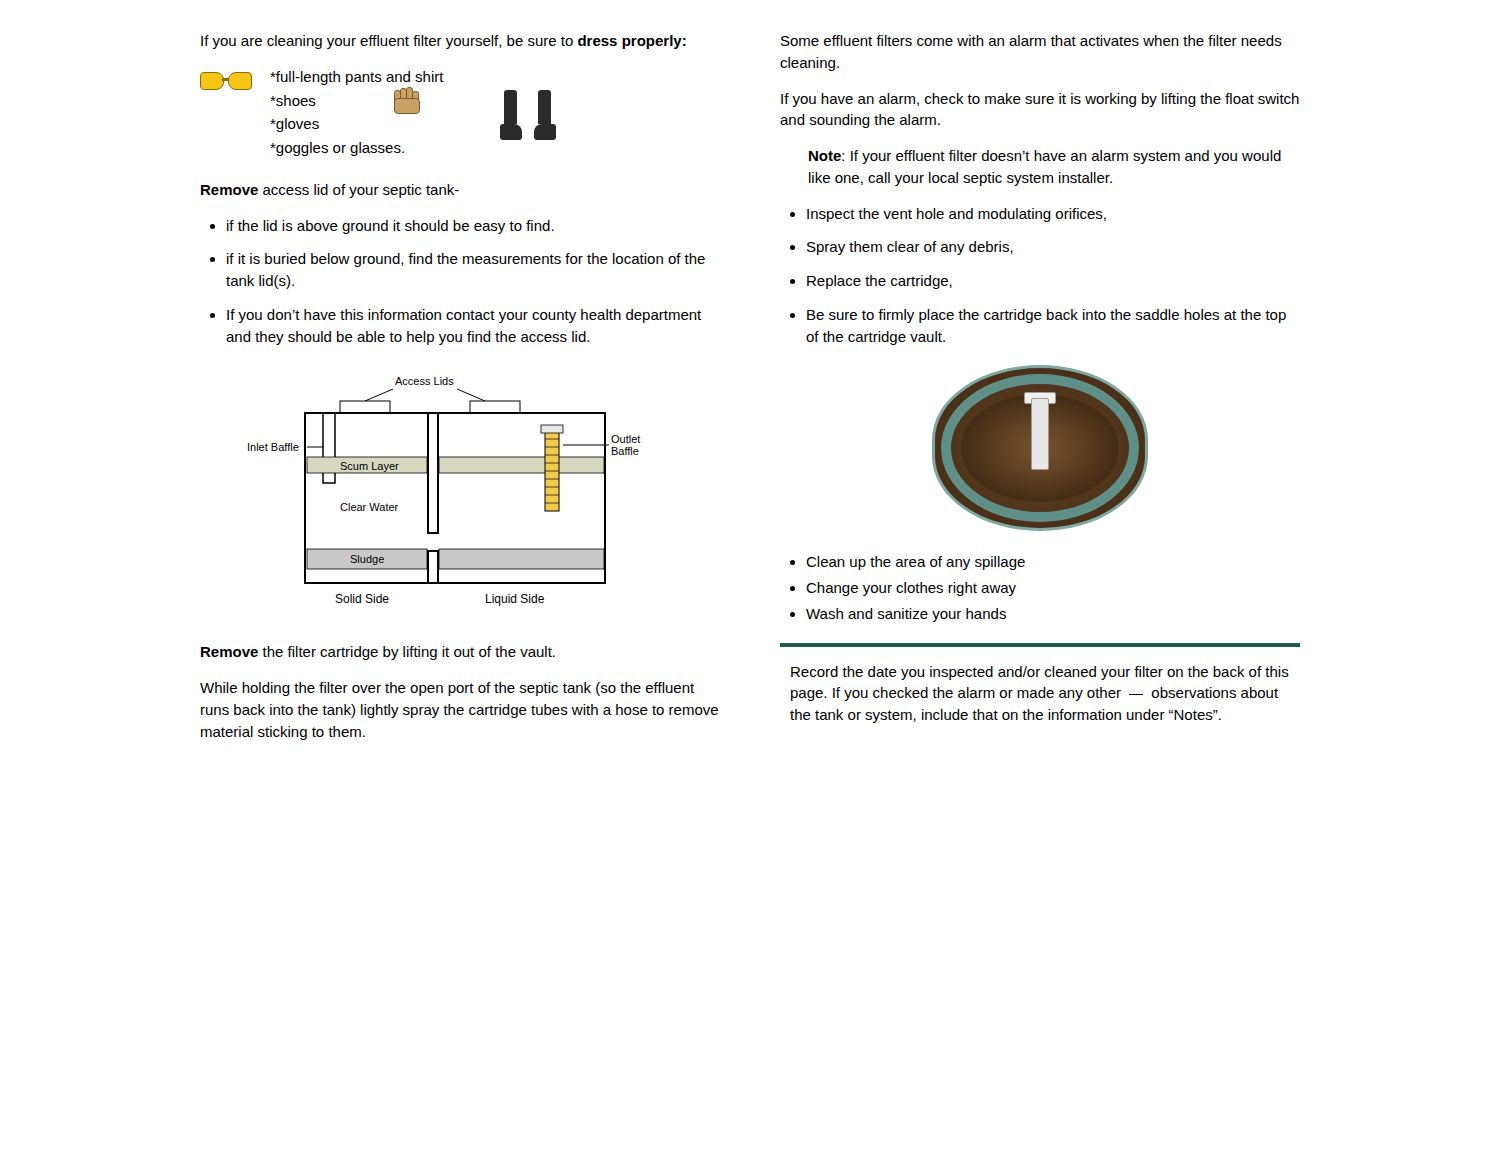If you are cleaning your effluent filter yourself, be sure to dress properly:
*full-length pants and shirt
*shoes
*gloves
*goggles or glasses.
Remove access lid of your septic tank-
if the lid is above ground it should be easy to find.
if it is buried below ground, find the measurements for the location of the tank lid(s).
If you don’t have this information contact your county health department and they should be able to help you find the access lid.
Access Lids Inlet Baffle Scum Layer Clear Water Sludge Outlet Baffle Solid Side Liquid Side
Remove the filter cartridge by lifting it out of the vault.
While holding the filter over the open port of the septic tank (so the effluent runs back into the tank) lightly spray the cartridge tubes with a hose to remove material sticking to them.
Some effluent filters come with an alarm that activates when the filter needs cleaning.
If you have an alarm, check to make sure it is working by lifting the float switch and sounding the alarm.
Note: If your effluent filter doesn’t have an alarm system and you would like one, call your local septic system installer.
Inspect the vent hole and modulating orifices,
Spray them clear of any debris,
Replace the cartridge,
Be sure to firmly place the cartridge back into the saddle holes at the top of the cartridge vault.
Clean up the area of any spillage
Change your clothes right away
Wash and sanitize your hands
Record the date you inspected and/or cleaned your filter on the back of this page. If you checked the alarm or made any other observations about the tank or system, include that on the information under “Notes”.